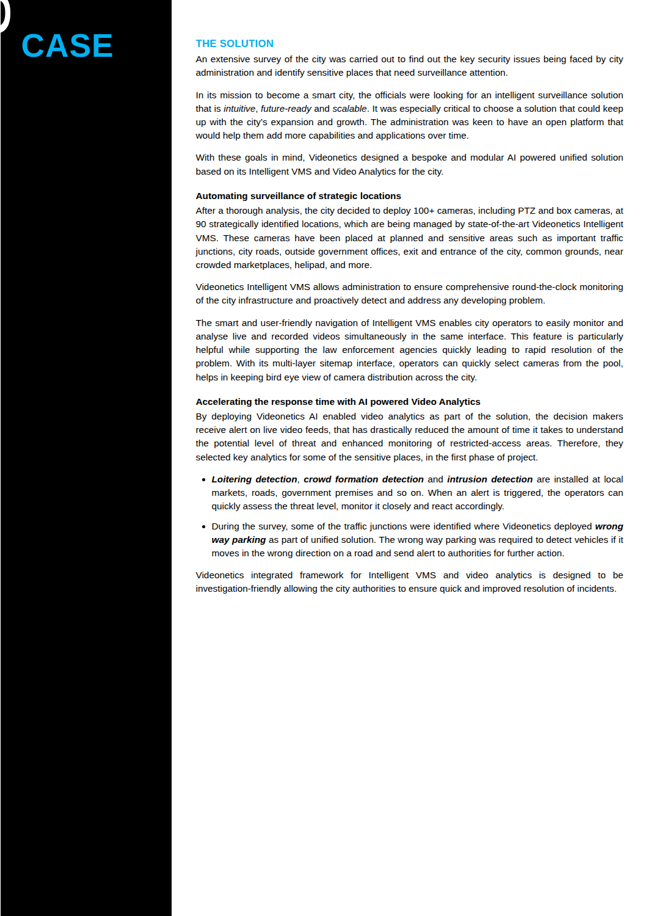CASE
STUDY
The Solution
An extensive survey of the city was carried out to find out the key security issues being faced by city administration and identify sensitive places that need surveillance attention.
In its mission to become a smart city, the officials were looking for an intelligent surveillance solution that is intuitive, future-ready and scalable. It was especially critical to choose a solution that could keep up with the city’s expansion and growth. The administration was keen to have an open platform that would help them add more capabilities and applications over time.
With these goals in mind, Videonetics designed a bespoke and modular AI powered unified solution based on its Intelligent VMS and Video Analytics for the city.
Automating surveillance of strategic locations
After a thorough analysis, the city decided to deploy 100+ cameras, including PTZ and box cameras, at 90 strategically identified locations, which are being managed by state-of-the-art Videonetics Intelligent VMS. These cameras have been placed at planned and sensitive areas such as important traffic junctions, city roads, outside government offices, exit and entrance of the city, common grounds, near crowded marketplaces, helipad, and more.
Videonetics Intelligent VMS allows administration to ensure comprehensive round-the-clock monitoring of the city infrastructure and proactively detect and address any developing problem.
The smart and user-friendly navigation of Intelligent VMS enables city operators to easily monitor and analyse live and recorded videos simultaneously in the same interface. This feature is particularly helpful while supporting the law enforcement agencies quickly leading to rapid resolution of the problem. With its multi-layer sitemap interface, operators can quickly select cameras from the pool, helps in keeping bird eye view of camera distribution across the city.
Accelerating the response time with AI powered Video Analytics
By deploying Videonetics AI enabled video analytics as part of the solution, the decision makers receive alert on live video feeds, that has drastically reduced the amount of time it takes to understand the potential level of threat and enhanced monitoring of restricted-access areas. Therefore, they selected key analytics for some of the sensitive places, in the first phase of project.
Loitering detection, crowd formation detection and intrusion detection are installed at local markets, roads, government premises and so on. When an alert is triggered, the operators can quickly assess the threat level, monitor it closely and react accordingly.
During the survey, some of the traffic junctions were identified where Videonetics deployed wrong way parking as part of unified solution. The wrong way parking was required to detect vehicles if it moves in the wrong direction on a road and send alert to authorities for further action.
Videonetics integrated framework for Intelligent VMS and video analytics is designed to be investigation-friendly allowing the city authorities to ensure quick and improved resolution of incidents.